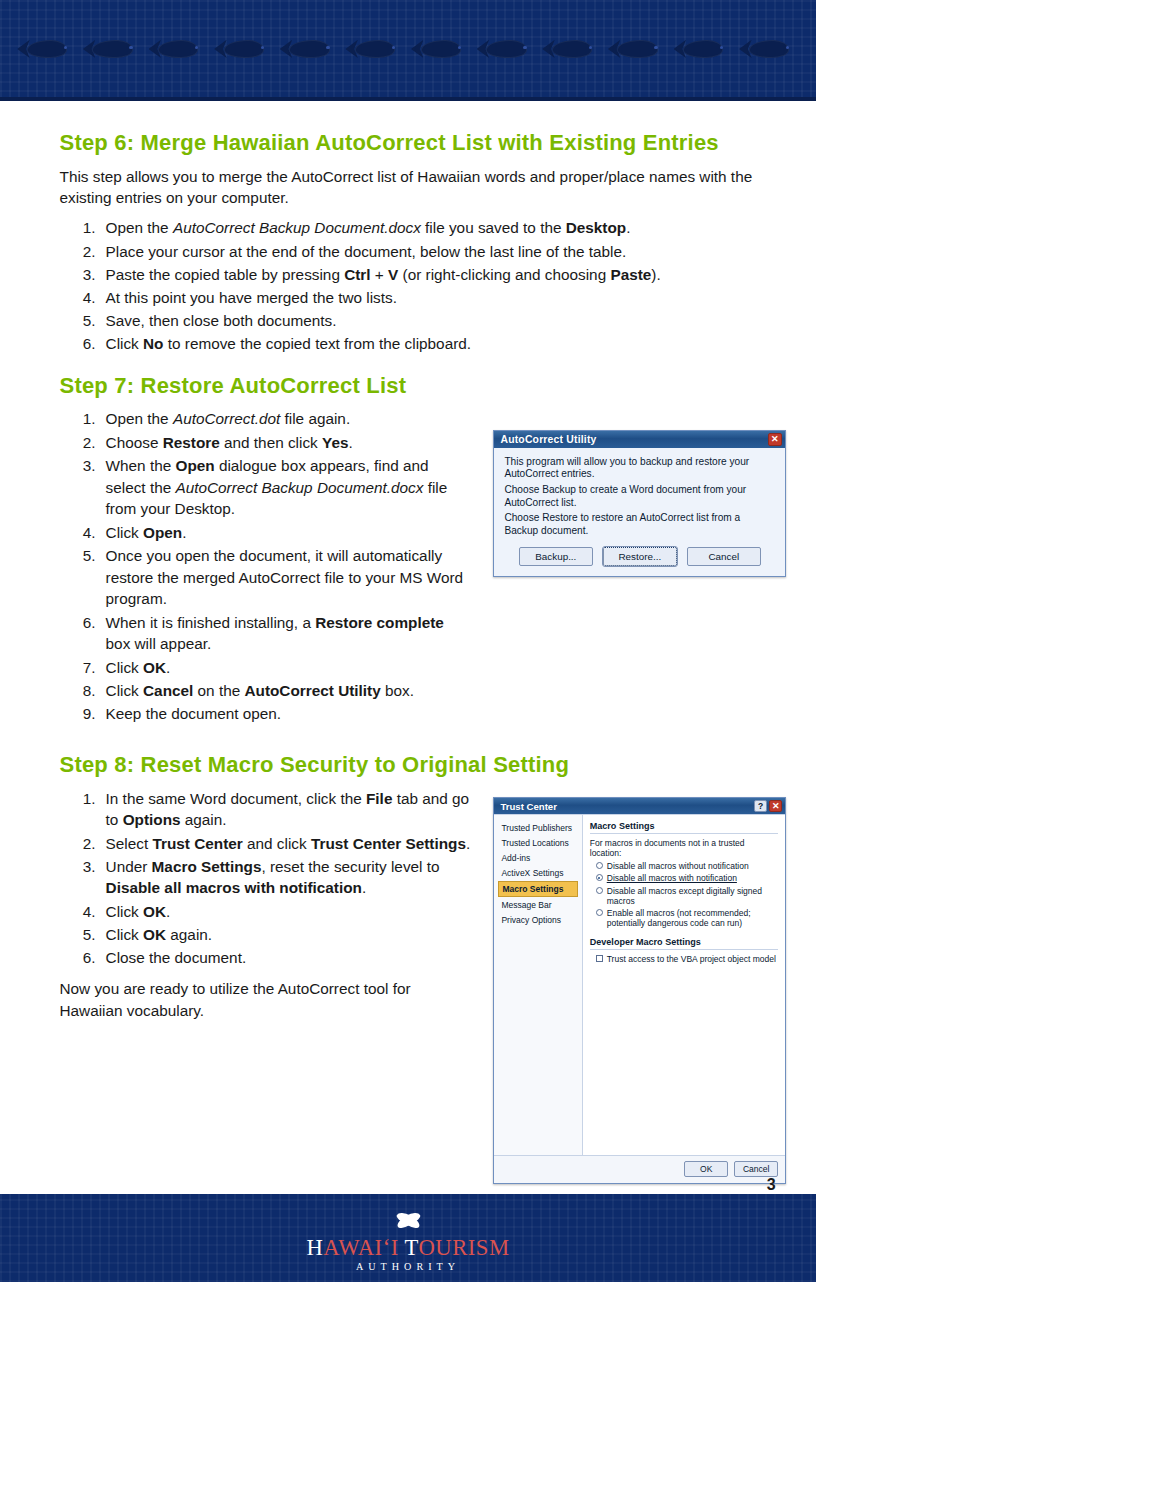Step 6: Merge Hawaiian AutoCorrect List with Existing Entries
This step allows you to merge the AutoCorrect list of Hawaiian words and proper/place names with the existing entries on your computer.
Open the AutoCorrect Backup Document.docx file you saved to the Desktop.
Place your cursor at the end of the document, below the last line of the table.
Paste the copied table by pressing Ctrl + V (or right-clicking and choosing Paste).
At this point you have merged the two lists.
Save, then close both documents.
Click No to remove the copied text from the clipboard.
Step 7: Restore AutoCorrect List
Open the AutoCorrect.dot file again.
Choose Restore and then click Yes.
When the Open dialogue box appears, find and select the AutoCorrect Backup Document.docx file from your Desktop.
Click Open.
Once you open the document, it will automatically restore the merged AutoCorrect file to your MS Word program.
When it is finished installing, a Restore complete box will appear.
Click OK.
Click Cancel on the AutoCorrect Utility box.
Keep the document open.
AutoCorrect Utility ✕
This program will allow you to backup and restore your AutoCorrect entries.
Choose Backup to create a Word document from your AutoCorrect list.
Choose Restore to restore an AutoCorrect list from a Backup document.
Backup...
Restore...
Cancel
Step 8: Reset Macro Security to Original Setting
In the same Word document, click the File tab and go to Options again.
Select Trust Center and click Trust Center Settings.
Under Macro Settings, reset the security level to Disable all macros with notification.
Click OK.
Click OK again.
Close the document.
Now you are ready to utilize the AutoCorrect tool for Hawaiian vocabulary.
Trust Center ? ✕
Trusted Publishers
Trusted Locations
Add-ins
ActiveX Settings
Macro Settings
Message Bar
Privacy Options
Macro Settings
For macros in documents not in a trusted location:
Disable all macros without notification
Disable all macros with notification
Disable all macros except digitally signed macros
Enable all macros (not recommended; potentially dangerous code can run)
Developer Macro Settings
Trust access to the VBA project object model
OK
Cancel
3
HAWAIʻI TOURISM
AUTHORITY